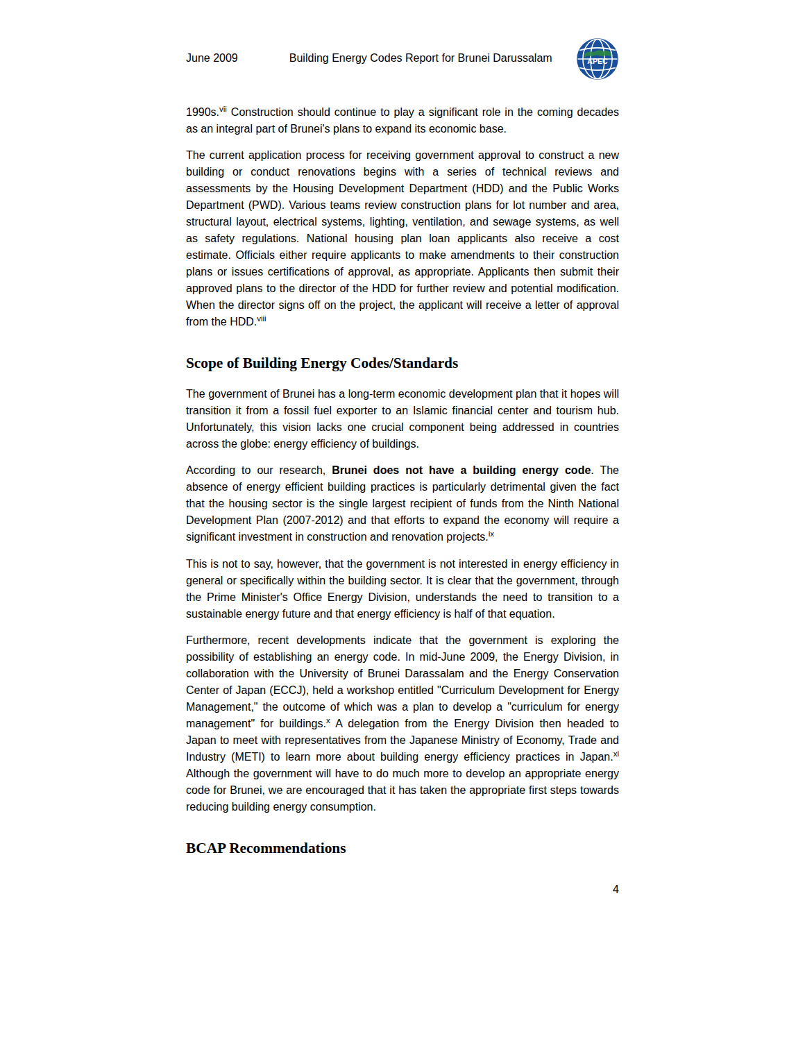June 2009 Building Energy Codes Report for Brunei Darussalam
APEC
1990s.vii Construction should continue to play a significant role in the coming decades as an integral part of Brunei's plans to expand its economic base.
The current application process for receiving government approval to construct a new building or conduct renovations begins with a series of technical reviews and assessments by the Housing Development Department (HDD) and the Public Works Department (PWD). Various teams review construction plans for lot number and area, structural layout, electrical systems, lighting, ventilation, and sewage systems, as well as safety regulations. National housing plan loan applicants also receive a cost estimate. Officials either require applicants to make amendments to their construction plans or issues certifications of approval, as appropriate. Applicants then submit their approved plans to the director of the HDD for further review and potential modification. When the director signs off on the project, the applicant will receive a letter of approval from the HDD.viii
Scope of Building Energy Codes/Standards
The government of Brunei has a long-term economic development plan that it hopes will transition it from a fossil fuel exporter to an Islamic financial center and tourism hub. Unfortunately, this vision lacks one crucial component being addressed in countries across the globe: energy efficiency of buildings.
According to our research, Brunei does not have a building energy code. The absence of energy efficient building practices is particularly detrimental given the fact that the housing sector is the single largest recipient of funds from the Ninth National Development Plan (2007-2012) and that efforts to expand the economy will require a significant investment in construction and renovation projects.ix
This is not to say, however, that the government is not interested in energy efficiency in general or specifically within the building sector. It is clear that the government, through the Prime Minister's Office Energy Division, understands the need to transition to a sustainable energy future and that energy efficiency is half of that equation.
Furthermore, recent developments indicate that the government is exploring the possibility of establishing an energy code. In mid-June 2009, the Energy Division, in collaboration with the University of Brunei Darassalam and the Energy Conservation Center of Japan (ECCJ), held a workshop entitled "Curriculum Development for Energy Management," the outcome of which was a plan to develop a "curriculum for energy management" for buildings.x A delegation from the Energy Division then headed to Japan to meet with representatives from the Japanese Ministry of Economy, Trade and Industry (METI) to learn more about building energy efficiency practices in Japan.xi Although the government will have to do much more to develop an appropriate energy code for Brunei, we are encouraged that it has taken the appropriate first steps towards reducing building energy consumption.
BCAP Recommendations
4